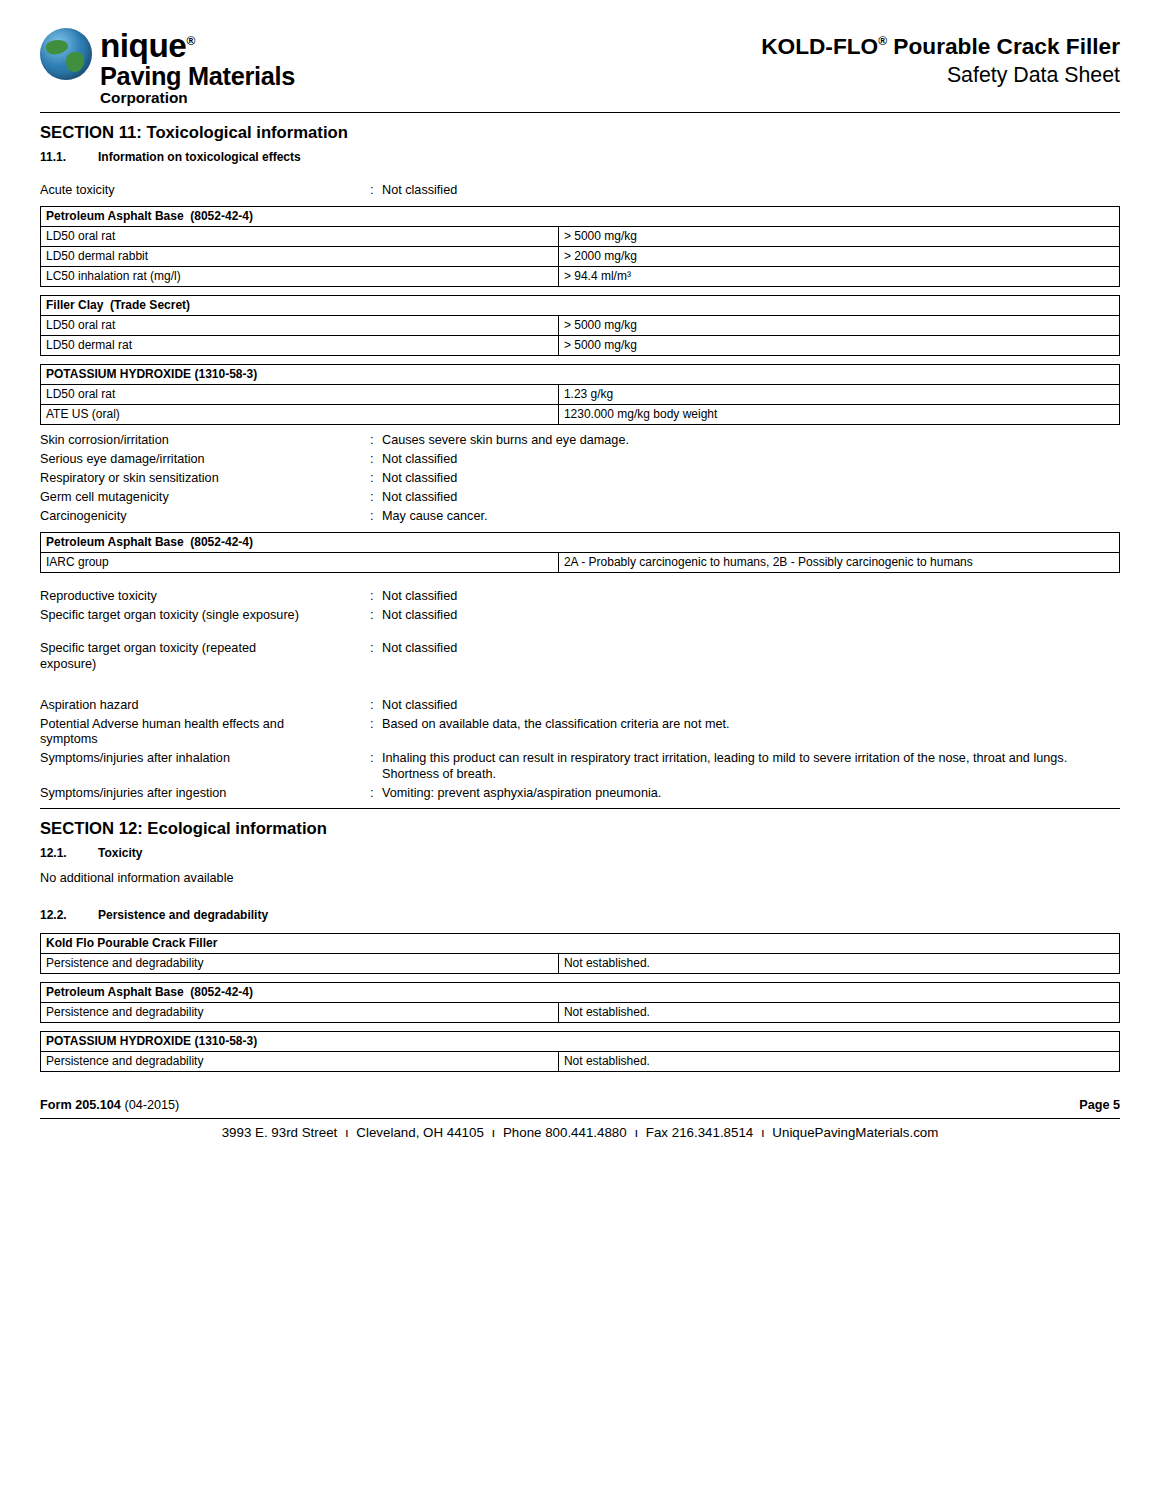nique®
Paving Materials
Corporation
KOLD-FLO® Pourable Crack Filler
Safety Data Sheet
SECTION 11: Toxicological information
11.1. Information on toxicological effects
Acute toxicity
:
Not classified
| Petroleum Asphalt Base (8052-42-4) |
| LD50 oral rat | > 5000 mg/kg |
| LD50 dermal rabbit | > 2000 mg/kg |
| LC50 inhalation rat (mg/l) | > 94.4 ml/m³ |
| Filler Clay (Trade Secret) |
| LD50 oral rat | > 5000 mg/kg |
| LD50 dermal rat | > 5000 mg/kg |
| POTASSIUM HYDROXIDE (1310-58-3) |
| LD50 oral rat | 1.23 g/kg |
| ATE US (oral) | 1230.000 mg/kg body weight |
Skin corrosion/irritation
:
Causes severe skin burns and eye damage.
Serious eye damage/irritation
:
Not classified
Respiratory or skin sensitization
:
Not classified
Germ cell mutagenicity
:
Not classified
Carcinogenicity
:
May cause cancer.
| Petroleum Asphalt Base (8052-42-4) |
| IARC group | 2A - Probably carcinogenic to humans, 2B - Possibly carcinogenic to humans |
Reproductive toxicity
:
Not classified
Specific target organ toxicity (single exposure)
:
Not classified
Specific target organ toxicity (repeated
exposure)
:
Not classified
Aspiration hazard
:
Not classified
Potential Adverse human health effects and
symptoms
:
Based on available data, the classification criteria are not met.
Symptoms/injuries after inhalation
:
Inhaling this product can result in respiratory tract irritation, leading to mild to severe irritation of the nose, throat and lungs. Shortness of breath.
Symptoms/injuries after ingestion
:
Vomiting: prevent asphyxia/aspiration pneumonia.
SECTION 12: Ecological information
12.1. Toxicity
No additional information available
12.2. Persistence and degradability
| Kold Flo Pourable Crack Filler |
| Persistence and degradability | Not established. |
| Petroleum Asphalt Base (8052-42-4) |
| Persistence and degradability | Not established. |
| POTASSIUM HYDROXIDE (1310-58-3) |
| Persistence and degradability | Not established. |
Form 205.104 (04-2015)
Page 5
3993 E. 93rd Street ı Cleveland, OH 44105 ı Phone 800.441.4880 ı Fax 216.341.8514 ı UniquePavingMaterials.com